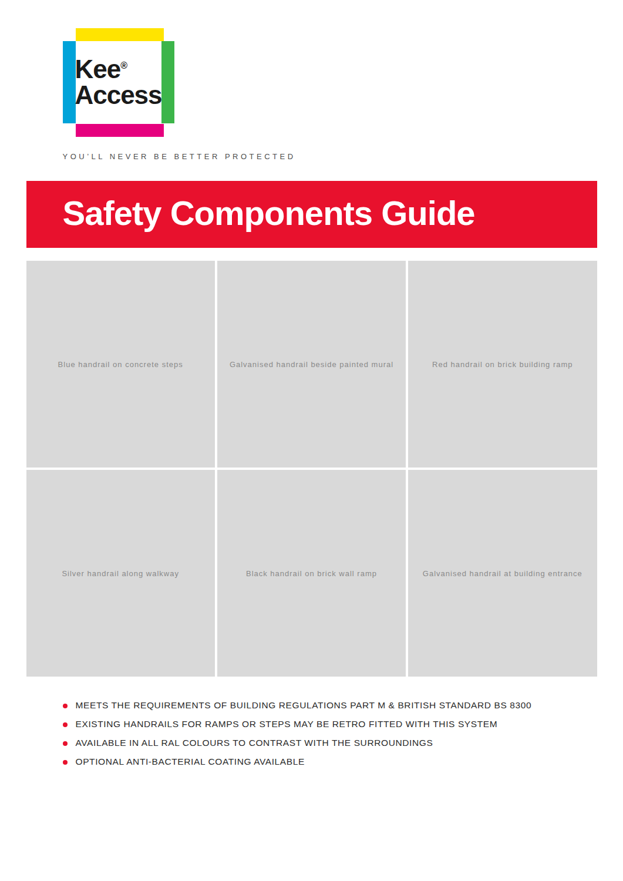Kee®
Access
You’ll never be better protected
Safety Components Guide
Blue handrail on concrete steps
Galvanised handrail beside painted mural
Red handrail on brick building ramp
Silver handrail along walkway
Black handrail on brick wall ramp
Galvanised handrail at building entrance
Meets the requirements of Building Regulations Part M & British Standard BS 8300
Existing handrails for ramps or steps may be retro fitted with this system
Available in all RAL colours to contrast with the surroundings
Optional anti-bacterial coating available